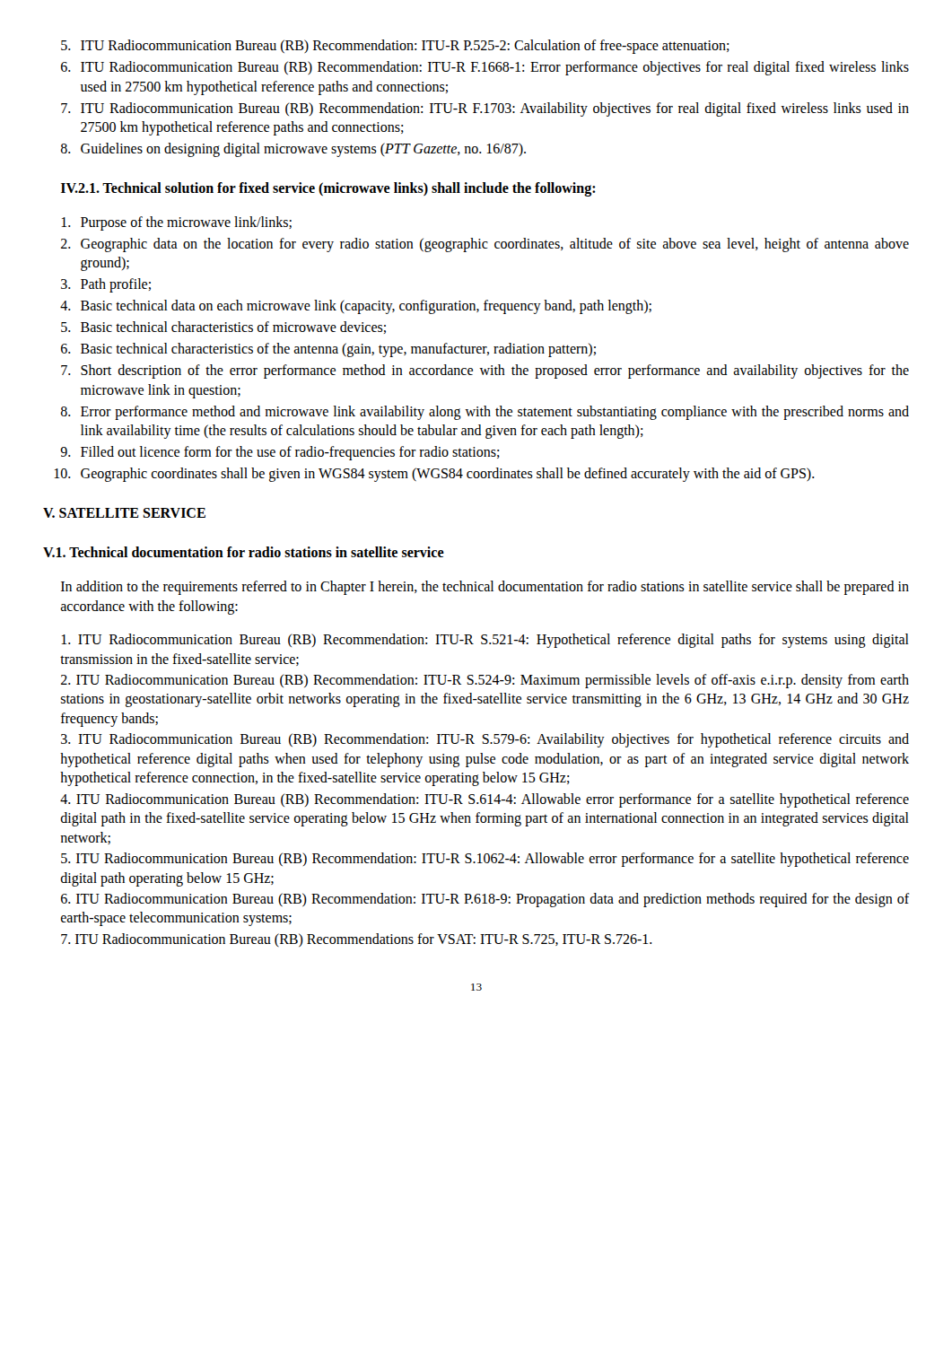ITU Radiocommunication Bureau (RB) Recommendation: ITU-R P.525-2: Calculation of free-space attenuation;
ITU Radiocommunication Bureau (RB) Recommendation: ITU-R F.1668-1: Error performance objectives for real digital fixed wireless links used in 27500 km hypothetical reference paths and connections;
ITU Radiocommunication Bureau (RB) Recommendation: ITU-R F.1703: Availability objectives for real digital fixed wireless links used in 27500 km hypothetical reference paths and connections;
Guidelines on designing digital microwave systems (PTT Gazette, no. 16/87).
IV.2.1. Technical solution for fixed service (microwave links) shall include the following:
Purpose of the microwave link/links;
Geographic data on the location for every radio station (geographic coordinates, altitude of site above sea level, height of antenna above ground);
Path profile;
Basic technical data on each microwave link (capacity, configuration, frequency band, path length);
Basic technical characteristics of microwave devices;
Basic technical characteristics of the antenna (gain, type, manufacturer, radiation pattern);
Short description of the error performance method in accordance with the proposed error performance and availability objectives for the microwave link in question;
Error performance method and microwave link availability along with the statement substantiating compliance with the prescribed norms and link availability time (the results of calculations should be tabular and given for each path length);
Filled out licence form for the use of radio-frequencies for radio stations;
Geographic coordinates shall be given in WGS84 system (WGS84 coordinates shall be defined accurately with the aid of GPS).
V. SATELLITE SERVICE
V.1. Technical documentation for radio stations in satellite service
In addition to the requirements referred to in Chapter I herein, the technical documentation for radio stations in satellite service shall be prepared in accordance with the following:
1. ITU Radiocommunication Bureau (RB) Recommendation: ITU-R S.521-4: Hypothetical reference digital paths for systems using digital transmission in the fixed-satellite service;
2. ITU Radiocommunication Bureau (RB) Recommendation: ITU-R S.524-9: Maximum permissible levels of off-axis e.i.r.p. density from earth stations in geostationary-satellite orbit networks operating in the fixed-satellite service transmitting in the 6 GHz, 13 GHz, 14 GHz and 30 GHz frequency bands;
3. ITU Radiocommunication Bureau (RB) Recommendation: ITU-R S.579-6: Availability objectives for hypothetical reference circuits and hypothetical reference digital paths when used for telephony using pulse code modulation, or as part of an integrated service digital network hypothetical reference connection, in the fixed-satellite service operating below 15 GHz;
4. ITU Radiocommunication Bureau (RB) Recommendation: ITU-R S.614-4: Allowable error performance for a satellite hypothetical reference digital path in the fixed-satellite service operating below 15 GHz when forming part of an international connection in an integrated services digital network;
5. ITU Radiocommunication Bureau (RB) Recommendation: ITU-R S.1062-4: Allowable error performance for a satellite hypothetical reference digital path operating below 15 GHz;
6. ITU Radiocommunication Bureau (RB) Recommendation: ITU-R P.618-9: Propagation data and prediction methods required for the design of earth-space telecommunication systems;
7. ITU Radiocommunication Bureau (RB) Recommendations for VSAT: ITU-R S.725, ITU-R S.726-1.
13